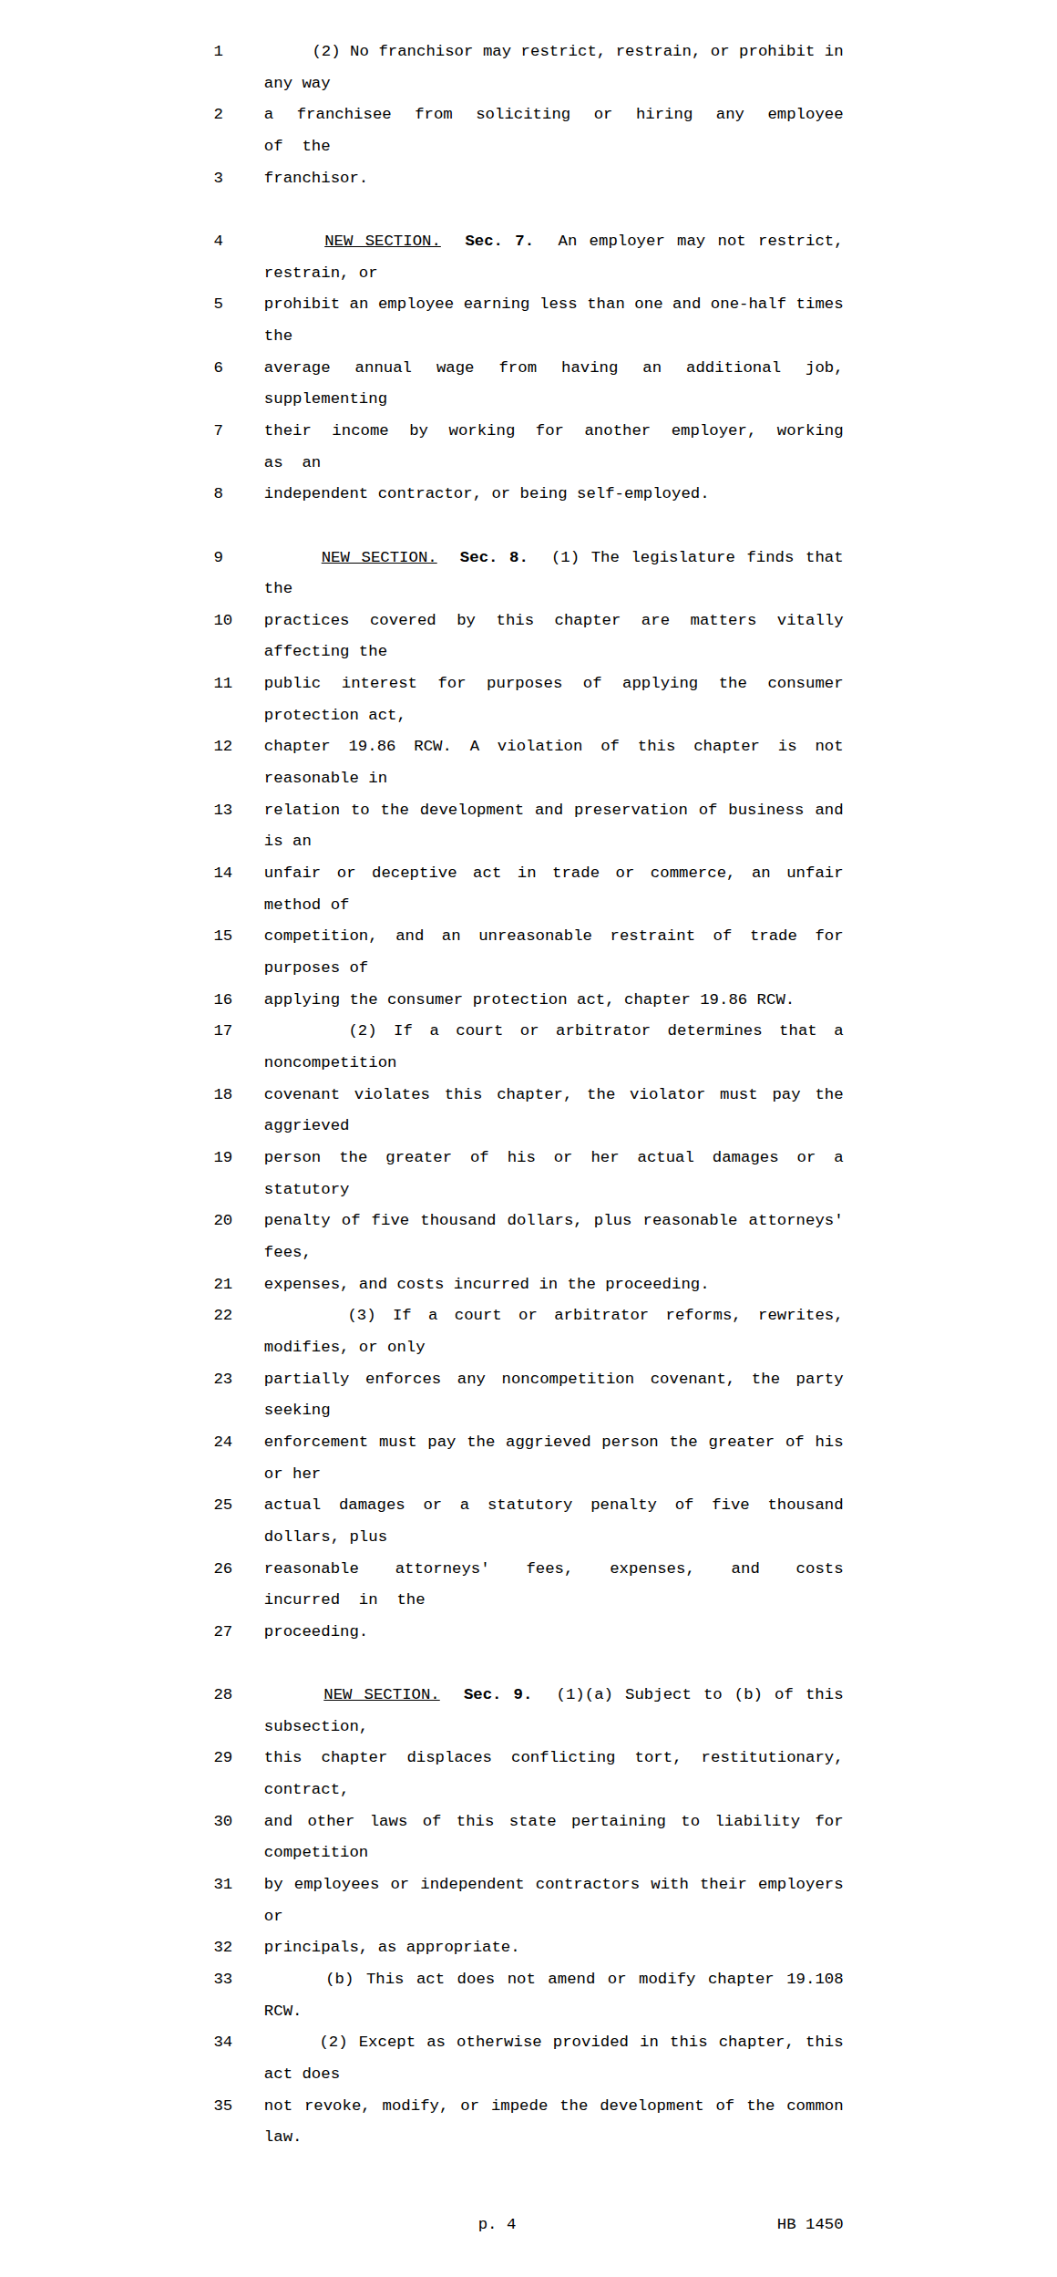1 (2) No franchisor may restrict, restrain, or prohibit in any way
2 a franchisee from soliciting or hiring any employee of the
3 franchisor.
4 NEW SECTION. Sec. 7. An employer may not restrict, restrain, or
5 prohibit an employee earning less than one and one-half times the
6 average annual wage from having an additional job, supplementing
7 their income by working for another employer, working as an
8 independent contractor, or being self-employed.
9 NEW SECTION. Sec. 8. (1) The legislature finds that the
10 practices covered by this chapter are matters vitally affecting the
11 public interest for purposes of applying the consumer protection act,
12 chapter 19.86 RCW. A violation of this chapter is not reasonable in
13 relation to the development and preservation of business and is an
14 unfair or deceptive act in trade or commerce, an unfair method of
15 competition, and an unreasonable restraint of trade for purposes of
16 applying the consumer protection act, chapter 19.86 RCW.
17 (2) If a court or arbitrator determines that a noncompetition
18 covenant violates this chapter, the violator must pay the aggrieved
19 person the greater of his or her actual damages or a statutory
20 penalty of five thousand dollars, plus reasonable attorneys' fees,
21 expenses, and costs incurred in the proceeding.
22 (3) If a court or arbitrator reforms, rewrites, modifies, or only
23 partially enforces any noncompetition covenant, the party seeking
24 enforcement must pay the aggrieved person the greater of his or her
25 actual damages or a statutory penalty of five thousand dollars, plus
26 reasonable attorneys' fees, expenses, and costs incurred in the
27 proceeding.
28 NEW SECTION. Sec. 9. (1)(a) Subject to (b) of this subsection,
29 this chapter displaces conflicting tort, restitutionary, contract,
30 and other laws of this state pertaining to liability for competition
31 by employees or independent contractors with their employers or
32 principals, as appropriate.
33 (b) This act does not amend or modify chapter 19.108 RCW.
34 (2) Except as otherwise provided in this chapter, this act does
35 not revoke, modify, or impede the development of the common law.
p. 4 HB 1450